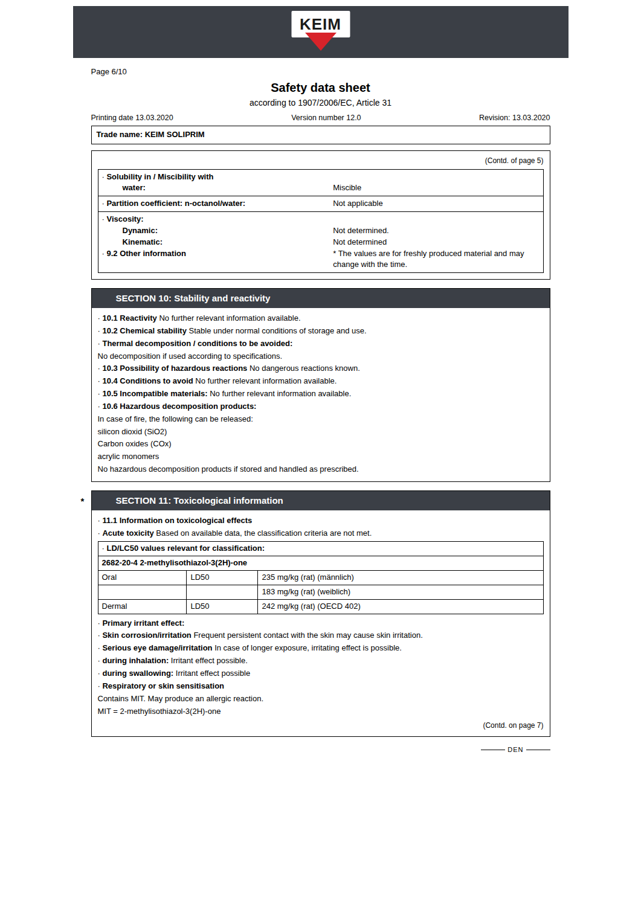KEIM
Page 6/10
Safety data sheet
according to 1907/2006/EC, Article 31
Printing date 13.03.2020 Version number 12.0 Revision: 13.03.2020
Trade name: KEIM SOLIPRIM
(Contd. of page 5)
| · Solubility in / Miscibility with water: | Miscible |
| · Partition coefficient: n-octanol/water: | Not applicable |
| · Viscosity: Dynamic: Kinematic: · 9.2 Other information | Not determined. Not determined * The values are for freshly produced material and may change with the time. |
SECTION 10: Stability and reactivity
· 10.1 Reactivity No further relevant information available.
· 10.2 Chemical stability Stable under normal conditions of storage and use.
· Thermal decomposition / conditions to be avoided:
No decomposition if used according to specifications.
· 10.3 Possibility of hazardous reactions No dangerous reactions known.
· 10.4 Conditions to avoid No further relevant information available.
· 10.5 Incompatible materials: No further relevant information available.
· 10.6 Hazardous decomposition products:
In case of fire, the following can be released:
silicon dioxid (SiO2)
Carbon oxides (COx)
acrylic monomers
No hazardous decomposition products if stored and handled as prescribed.
*
SECTION 11: Toxicological information
· 11.1 Information on toxicological effects
· Acute toxicity Based on available data, the classification criteria are not met.
| · LD/LC50 values relevant for classification: |
| 2682-20-4 2-methylisothiazol-3(2H)-one |
| Oral | LD50 | 235 mg/kg (rat) (männlich) |
| | | 183 mg/kg (rat) (weiblich) |
| Dermal | LD50 | 242 mg/kg (rat) (OECD 402) |
· Primary irritant effect:
· Skin corrosion/irritation Frequent persistent contact with the skin may cause skin irritation.
· Serious eye damage/irritation In case of longer exposure, irritating effect is possible.
· during inhalation: Irritant effect possible.
· during swallowing: Irritant effect possible
· Respiratory or skin sensitisation
Contains MIT. May produce an allergic reaction.
MIT = 2-methylisothiazol-3(2H)-one
(Contd. on page 7)
DEN